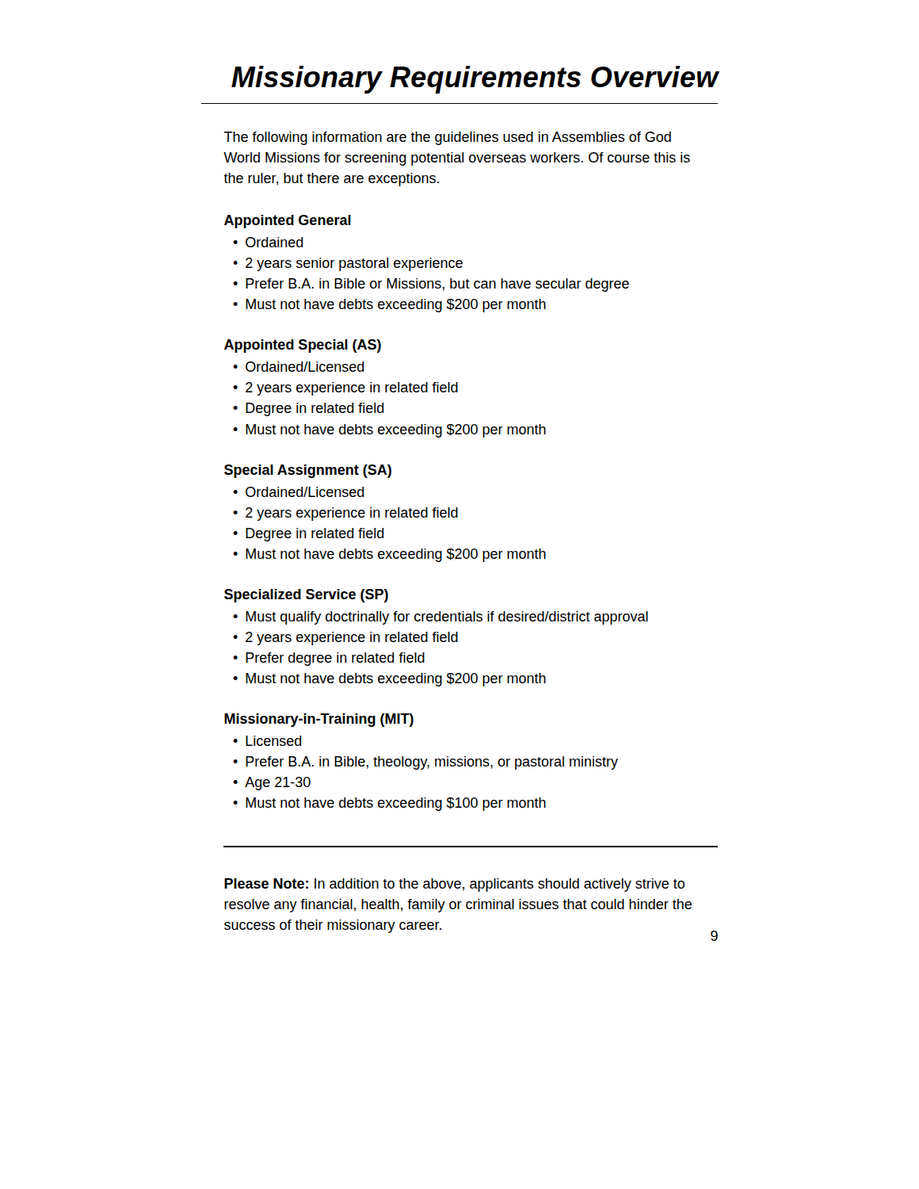Missionary Requirements Overview
The following information are the guidelines used in Assemblies of God World Missions for screening potential overseas workers. Of course this is the ruler, but there are exceptions.
Appointed General
Ordained
2 years senior pastoral experience
Prefer B.A. in Bible or Missions, but can have secular degree
Must not have debts exceeding $200 per month
Appointed Special (AS)
Ordained/Licensed
2 years experience in related field
Degree in related field
Must not have debts exceeding $200 per month
Special Assignment (SA)
Ordained/Licensed
2 years experience in related field
Degree in related field
Must not have debts exceeding $200 per month
Specialized Service (SP)
Must qualify doctrinally for credentials if desired/district approval
2 years experience in related field
Prefer degree in related field
Must not have debts exceeding $200 per month
Missionary-in-Training (MIT)
Licensed
Prefer B.A. in Bible, theology, missions, or pastoral ministry
Age 21-30
Must not have debts exceeding $100 per month
Please Note: In addition to the above, applicants should actively strive to resolve any financial, health, family or criminal issues that could hinder the success of their missionary career.
9